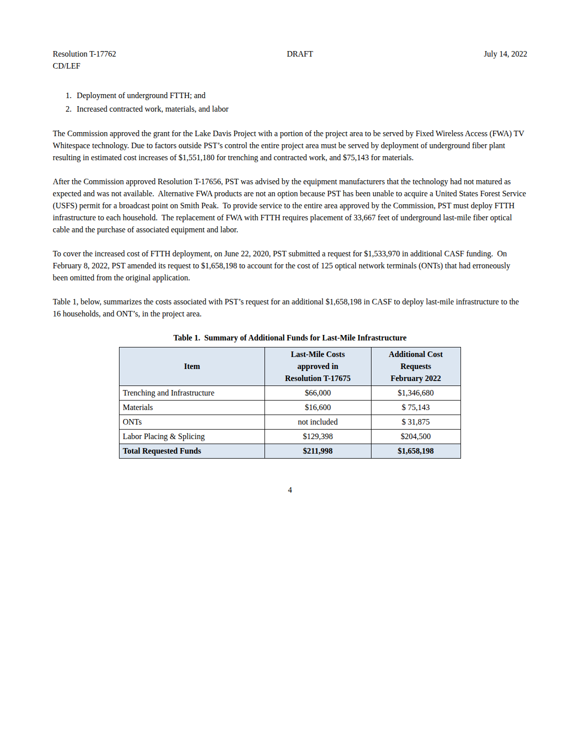Resolution T-17762
CD/LEF
DRAFT
July 14, 2022
Deployment of underground FTTH; and
Increased contracted work, materials, and labor
The Commission approved the grant for the Lake Davis Project with a portion of the project area to be served by Fixed Wireless Access (FWA) TV Whitespace technology. Due to factors outside PST’s control the entire project area must be served by deployment of underground fiber plant resulting in estimated cost increases of $1,551,180 for trenching and contracted work, and $75,143 for materials.
After the Commission approved Resolution T-17656, PST was advised by the equipment manufacturers that the technology had not matured as expected and was not available. Alternative FWA products are not an option because PST has been unable to acquire a United States Forest Service (USFS) permit for a broadcast point on Smith Peak. To provide service to the entire area approved by the Commission, PST must deploy FTTH infrastructure to each household. The replacement of FWA with FTTH requires placement of 33,667 feet of underground last-mile fiber optical cable and the purchase of associated equipment and labor.
To cover the increased cost of FTTH deployment, on June 22, 2020, PST submitted a request for $1,533,970 in additional CASF funding. On February 8, 2022, PST amended its request to $1,658,198 to account for the cost of 125 optical network terminals (ONTs) that had erroneously been omitted from the original application.
Table 1, below, summarizes the costs associated with PST’s request for an additional $1,658,198 in CASF to deploy last-mile infrastructure to the 16 households, and ONT’s, in the project area.
Table 1. Summary of Additional Funds for Last-Mile Infrastructure
| Item | Last-Mile Costs approved in Resolution T-17675 | Additional Cost Requests February 2022 |
| --- | --- | --- |
| Trenching and Infrastructure | $66,000 | $1,346,680 |
| Materials | $16,600 | $ 75,143 |
| ONTs | not included | $ 31,875 |
| Labor Placing & Splicing | $129,398 | $204,500 |
| Total Requested Funds | $211,998 | $1,658,198 |
4